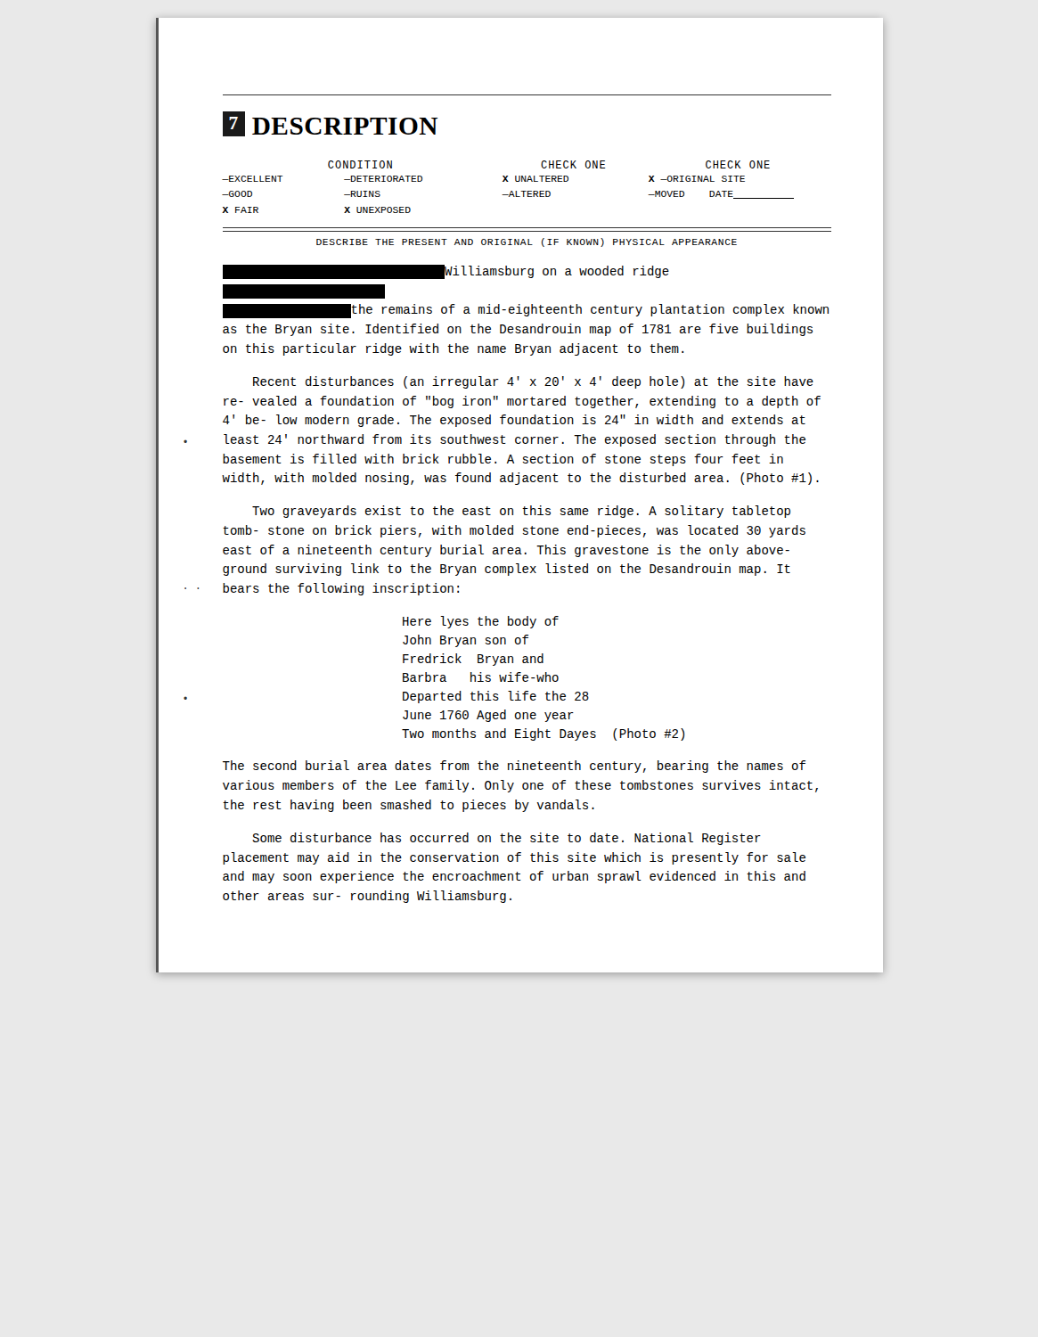7 DESCRIPTION
| CONDITION | CHECK ONE | CHECK ONE |
| —EXCELLENT —GOOD X FAIR | —DETERIORATED —RUINS X UNEXPOSED | X UNALTERED —ALTERED | X —ORIGINAL SITE —MOVED DATE |
DESCRIBE THE PRESENT AND ORIGINAL (IF KNOWN) PHYSICAL APPEARANCE
Williamsburg on a wooded ridge
the remains of a mid-eighteenth century plantation complex known as the Bryan site. Identified on the Desandrouin map of 1781 are five buildings on this particular ridge with the name Bryan adjacent to them.
Recent disturbances (an irregular 4' x 20' x 4' deep hole) at the site have re- vealed a foundation of "bog iron" mortared together, extending to a depth of 4' be- low modern grade. The exposed foundation is 24" in width and extends at least 24' northward from its southwest corner. The exposed section through the basement is filled with brick rubble. A section of stone steps four feet in width, with molded nosing, was found adjacent to the disturbed area. (Photo #1).
Two graveyards exist to the east on this same ridge. A solitary tabletop tomb- stone on brick piers, with molded stone end-pieces, was located 30 yards east of a nineteenth century burial area. This gravestone is the only above-ground surviving link to the Bryan complex listed on the Desandrouin map. It bears the following inscription:
Here lyes the body of
John Bryan son of
Fredrick Bryan and
Barbra his wife-who
Departed this life the 28
June 1760 Aged one year
Two months and Eight Dayes (Photo #2)
The second burial area dates from the nineteenth century, bearing the names of various members of the Lee family. Only one of these tombstones survives intact, the rest having been smashed to pieces by vandals.
Some disturbance has occurred on the site to date. National Register placement may aid in the conservation of this site which is presently for sale and may soon experience the encroachment of urban sprawl evidenced in this and other areas sur- rounding Williamsburg.
•
· ·
•